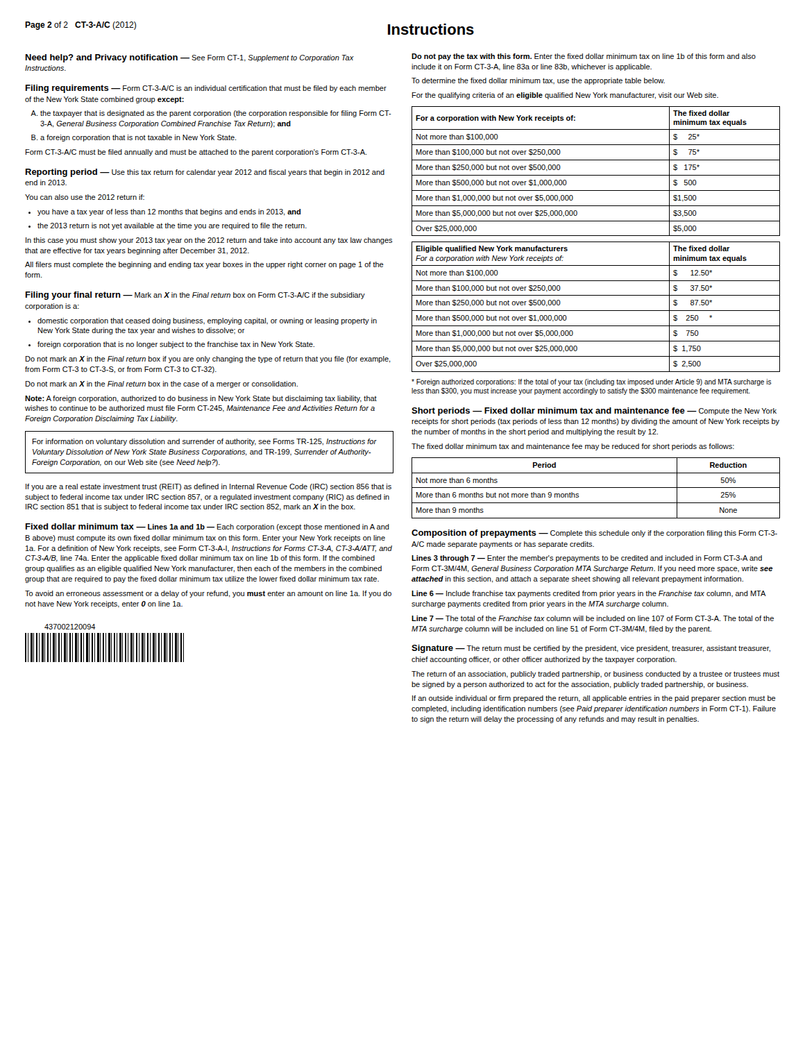Page 2 of 2 CT-3-A/C (2012)
Instructions
Need help? and Privacy notification — See Form CT-1, Supplement to Corporation Tax Instructions.
Filing requirements — Form CT-3-A/C is an individual certification that must be filed by each member of the New York State combined group except:
the taxpayer that is designated as the parent corporation (the corporation responsible for filing Form CT-3-A, General Business Corporation Combined Franchise Tax Return); and
a foreign corporation that is not taxable in New York State.
Form CT-3-A/C must be filed annually and must be attached to the parent corporation's Form CT-3-A.
Reporting period — Use this tax return for calendar year 2012 and fiscal years that begin in 2012 and end in 2013.
You can also use the 2012 return if:
you have a tax year of less than 12 months that begins and ends in 2013, and
the 2013 return is not yet available at the time you are required to file the return.
In this case you must show your 2013 tax year on the 2012 return and take into account any tax law changes that are effective for tax years beginning after December 31, 2012.
All filers must complete the beginning and ending tax year boxes in the upper right corner on page 1 of the form.
Filing your final return — Mark an X in the Final return box on Form CT-3-A/C if the subsidiary corporation is a:
domestic corporation that ceased doing business, employing capital, or owning or leasing property in New York State during the tax year and wishes to dissolve; or
foreign corporation that is no longer subject to the franchise tax in New York State.
Do not mark an X in the Final return box if you are only changing the type of return that you file (for example, from Form CT-3 to CT-3-S, or from Form CT-3 to CT-32).
Do not mark an X in the Final return box in the case of a merger or consolidation.
Note: A foreign corporation, authorized to do business in New York State but disclaiming tax liability, that wishes to continue to be authorized must file Form CT-245, Maintenance Fee and Activities Return for a Foreign Corporation Disclaiming Tax Liability.
For information on voluntary dissolution and surrender of authority, see Forms TR-125, Instructions for Voluntary Dissolution of New York State Business Corporations, and TR-199, Surrender of Authority-Foreign Corporation, on our Web site (see Need help?).
If you are a real estate investment trust (REIT) as defined in Internal Revenue Code (IRC) section 856 that is subject to federal income tax under IRC section 857, or a regulated investment company (RIC) as defined in IRC section 851 that is subject to federal income tax under IRC section 852, mark an X in the box.
Fixed dollar minimum tax — Lines 1a and 1b — Each corporation (except those mentioned in A and B above) must compute its own fixed dollar minimum tax on this form. Enter your New York receipts on line 1a. For a definition of New York receipts, see Form CT-3-A-I, Instructions for Forms CT-3-A, CT-3-A/ATT, and CT-3-A/B, line 74a. Enter the applicable fixed dollar minimum tax on line 1b of this form. If the combined group qualifies as an eligible qualified New York manufacturer, then each of the members in the combined group that are required to pay the fixed dollar minimum tax utilize the lower fixed dollar minimum tax rate.
To avoid an erroneous assessment or a delay of your refund, you must enter an amount on line 1a. If you do not have New York receipts, enter 0 on line 1a.
437002120094
Do not pay the tax with this form. Enter the fixed dollar minimum tax on line 1b of this form and also include it on Form CT-3-A, line 83a or line 83b, whichever is applicable.
To determine the fixed dollar minimum tax, use the appropriate table below.
For the qualifying criteria of an eligible qualified New York manufacturer, visit our Web site.
| For a corporation with New York receipts of: | The fixed dollar minimum tax equals |
| --- | --- |
| Not more than $100,000 | $ 25* |
| More than $100,000 but not over $250,000 | $ 75* |
| More than $250,000 but not over $500,000 | $ 175* |
| More than $500,000 but not over $1,000,000 | $ 500 |
| More than $1,000,000 but not over $5,000,000 | $1,500 |
| More than $5,000,000 but not over $25,000,000 | $3,500 |
| Over $25,000,000 | $5,000 |
| Eligible qualified New York manufacturers For a corporation with New York receipts of: | The fixed dollar minimum tax equals |
| --- | --- |
| Not more than $100,000 | $ 12.50* |
| More than $100,000 but not over $250,000 | $ 37.50* |
| More than $250,000 but not over $500,000 | $ 87.50* |
| More than $500,000 but not over $1,000,000 | $ 250 * |
| More than $1,000,000 but not over $5,000,000 | $ 750 |
| More than $5,000,000 but not over $25,000,000 | $ 1,750 |
| Over $25,000,000 | $ 2,500 |
* Foreign authorized corporations: If the total of your tax (including tax imposed under Article 9) and MTA surcharge is less than $300, you must increase your payment accordingly to satisfy the $300 maintenance fee requirement.
Short periods — Fixed dollar minimum tax and maintenance fee — Compute the New York receipts for short periods (tax periods of less than 12 months) by dividing the amount of New York receipts by the number of months in the short period and multiplying the result by 12.
The fixed dollar minimum tax and maintenance fee may be reduced for short periods as follows:
| Period | Reduction |
| --- | --- |
| Not more than 6 months | 50% |
| More than 6 months but not more than 9 months | 25% |
| More than 9 months | None |
Composition of prepayments — Complete this schedule only if the corporation filing this Form CT-3-A/C made separate payments or has separate credits.
Lines 3 through 7 — Enter the member's prepayments to be credited and included in Form CT-3-A and Form CT-3M/4M, General Business Corporation MTA Surcharge Return. If you need more space, write see attached in this section, and attach a separate sheet showing all relevant prepayment information.
Line 6 — Include franchise tax payments credited from prior years in the Franchise tax column, and MTA surcharge payments credited from prior years in the MTA surcharge column.
Line 7 — The total of the Franchise tax column will be included on line 107 of Form CT-3-A. The total of the MTA surcharge column will be included on line 51 of Form CT-3M/4M, filed by the parent.
Signature — The return must be certified by the president, vice president, treasurer, assistant treasurer, chief accounting officer, or other officer authorized by the taxpayer corporation.
The return of an association, publicly traded partnership, or business conducted by a trustee or trustees must be signed by a person authorized to act for the association, publicly traded partnership, or business.
If an outside individual or firm prepared the return, all applicable entries in the paid preparer section must be completed, including identification numbers (see Paid preparer identification numbers in Form CT-1). Failure to sign the return will delay the processing of any refunds and may result in penalties.